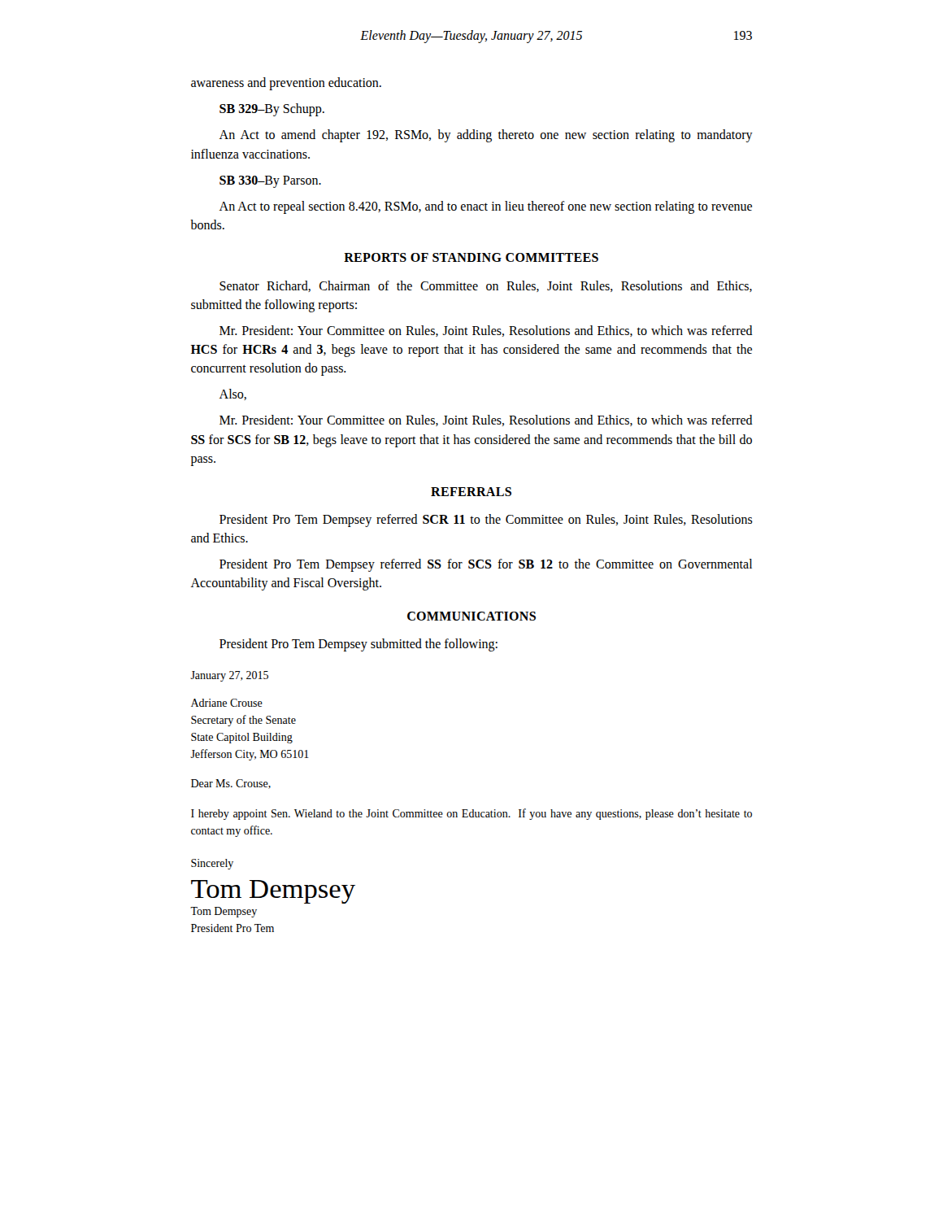Eleventh Day—Tuesday, January 27, 2015 193
awareness and prevention education.
SB 329–By Schupp.
An Act to amend chapter 192, RSMo, by adding thereto one new section relating to mandatory influenza vaccinations.
SB 330–By Parson.
An Act to repeal section 8.420, RSMo, and to enact in lieu thereof one new section relating to revenue bonds.
REPORTS OF STANDING COMMITTEES
Senator Richard, Chairman of the Committee on Rules, Joint Rules, Resolutions and Ethics, submitted the following reports:
Mr. President: Your Committee on Rules, Joint Rules, Resolutions and Ethics, to which was referred HCS for HCRs 4 and 3, begs leave to report that it has considered the same and recommends that the concurrent resolution do pass.
Also,
Mr. President: Your Committee on Rules, Joint Rules, Resolutions and Ethics, to which was referred SS for SCS for SB 12, begs leave to report that it has considered the same and recommends that the bill do pass.
REFERRALS
President Pro Tem Dempsey referred SCR 11 to the Committee on Rules, Joint Rules, Resolutions and Ethics.
President Pro Tem Dempsey referred SS for SCS for SB 12 to the Committee on Governmental Accountability and Fiscal Oversight.
COMMUNICATIONS
President Pro Tem Dempsey submitted the following:
January 27, 2015
Adriane Crouse
Secretary of the Senate
State Capitol Building
Jefferson City, MO 65101
Dear Ms. Crouse,
I hereby appoint Sen. Wieland to the Joint Committee on Education. If you have any questions, please don’t hesitate to contact my office.
Sincerely
Tom Dempsey
Tom Dempsey
President Pro Tem